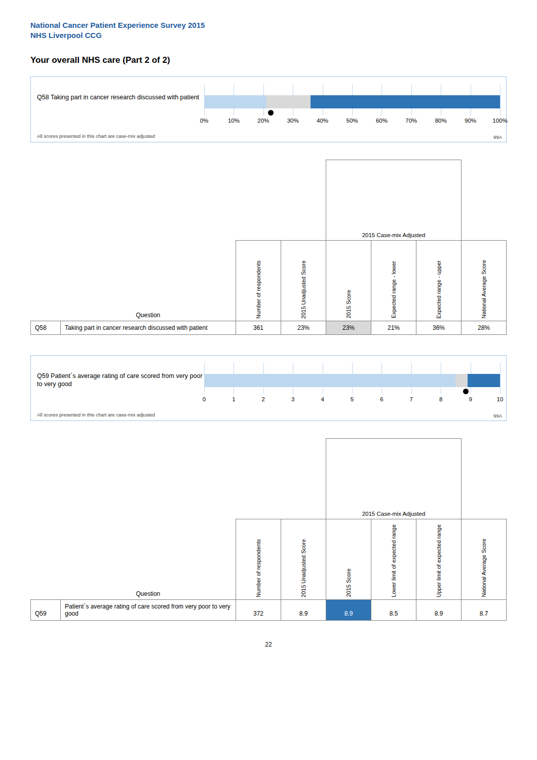National Cancer Patient Experience Survey 2015
NHS Liverpool CCG
Your overall NHS care (Part 2 of 2)
Q58 Taking part in cancer research discussed with patient
0% 10% 20% 30% 40% 50% 60% 70% 80% 90% 100%
All scores presented in this chart are case-mix adjusted
99A
| | | | | 2015 Case-mix Adjusted | |
| --- | --- | --- | --- | --- | --- |
| | Question | Number of respondents | 2015 Unadjusted Score | 2015 Score | Expected range - lower | Expected range - upper | National Average Score |
| Q58 | Taking part in cancer research discussed with patient | 361 | 23% | 23% | 21% | 36% | 28% |
Q59 Patient`s average rating of care scored from very poor to very good
0 1 2 3 4 5 6 7 8 9 10
All scores presented in this chart are case-mix adjusted
99A
| | | | | 2015 Case-mix Adjusted | |
| --- | --- | --- | --- | --- | --- |
| | Question | Number of respondents | 2015 Unadjusted Score | 2015 Score | Lower limit of expected range | Upper limit of expected range | National Average Score |
| Q59 | Patient`s average rating of care scored from very poor to very good | 372 | 8.9 | 8.9 | 8.5 | 8.9 | 8.7 |
22